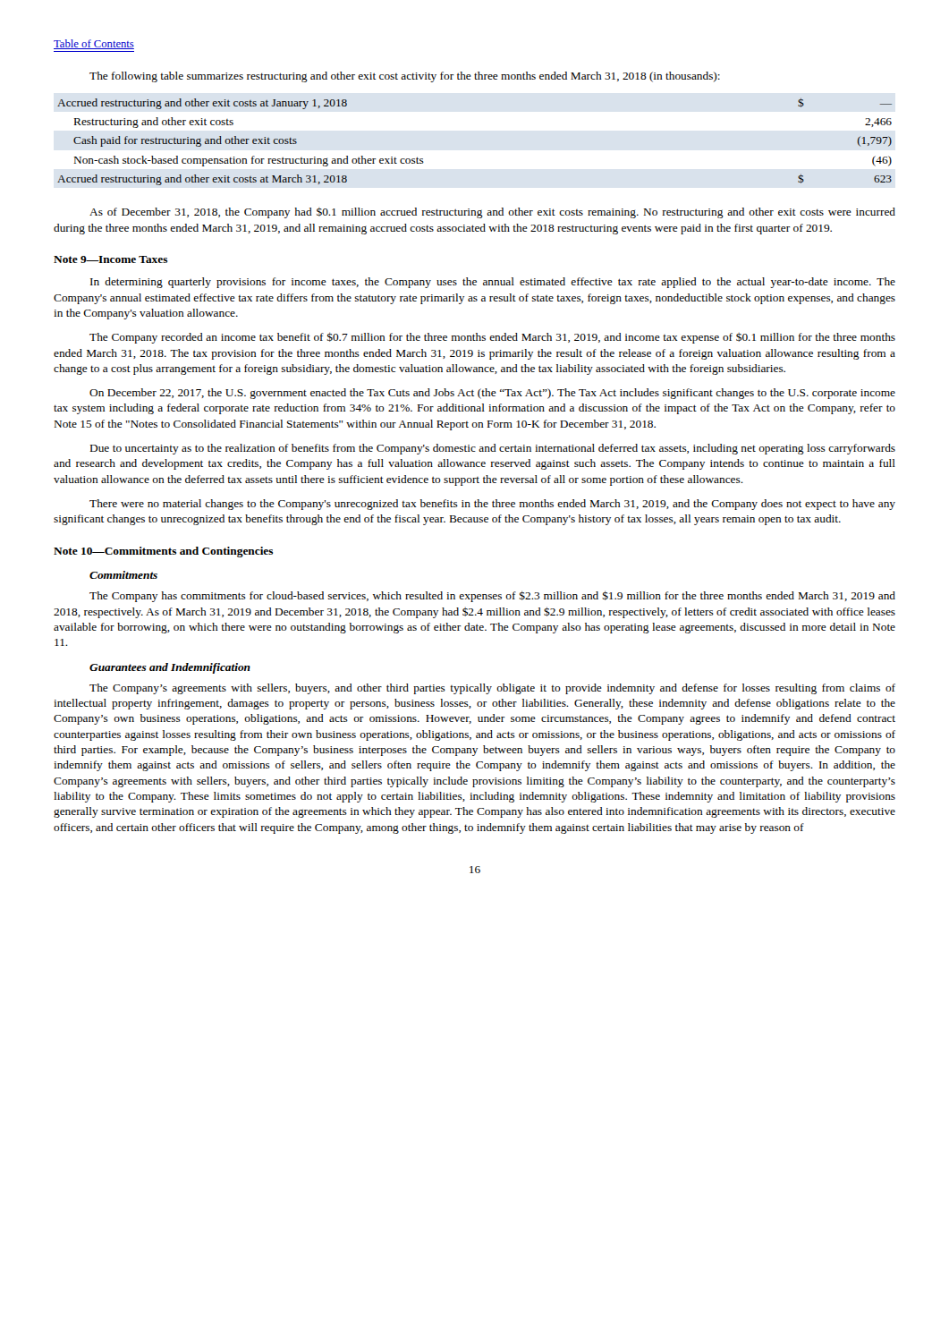Table of Contents
The following table summarizes restructuring and other exit cost activity for the three months ended March 31, 2018 (in thousands):
| Accrued restructuring and other exit costs at January 1, 2018 | | $ | — |
| Restructuring and other exit costs | | | 2,466 |
| Cash paid for restructuring and other exit costs | | | (1,797) |
| Non-cash stock-based compensation for restructuring and other exit costs | | | (46) |
| Accrued restructuring and other exit costs at March 31, 2018 | | $ | 623 |
As of December 31, 2018, the Company had $0.1 million accrued restructuring and other exit costs remaining. No restructuring and other exit costs were incurred during the three months ended March 31, 2019, and all remaining accrued costs associated with the 2018 restructuring events were paid in the first quarter of 2019.
Note 9—Income Taxes
In determining quarterly provisions for income taxes, the Company uses the annual estimated effective tax rate applied to the actual year-to-date income. The Company's annual estimated effective tax rate differs from the statutory rate primarily as a result of state taxes, foreign taxes, nondeductible stock option expenses, and changes in the Company's valuation allowance.
The Company recorded an income tax benefit of $0.7 million for the three months ended March 31, 2019, and income tax expense of $0.1 million for the three months ended March 31, 2018. The tax provision for the three months ended March 31, 2019 is primarily the result of the release of a foreign valuation allowance resulting from a change to a cost plus arrangement for a foreign subsidiary, the domestic valuation allowance, and the tax liability associated with the foreign subsidiaries.
On December 22, 2017, the U.S. government enacted the Tax Cuts and Jobs Act (the “Tax Act”). The Tax Act includes significant changes to the U.S. corporate income tax system including a federal corporate rate reduction from 34% to 21%. For additional information and a discussion of the impact of the Tax Act on the Company, refer to Note 15 of the "Notes to Consolidated Financial Statements" within our Annual Report on Form 10-K for December 31, 2018.
Due to uncertainty as to the realization of benefits from the Company's domestic and certain international deferred tax assets, including net operating loss carryforwards and research and development tax credits, the Company has a full valuation allowance reserved against such assets. The Company intends to continue to maintain a full valuation allowance on the deferred tax assets until there is sufficient evidence to support the reversal of all or some portion of these allowances.
There were no material changes to the Company's unrecognized tax benefits in the three months ended March 31, 2019, and the Company does not expect to have any significant changes to unrecognized tax benefits through the end of the fiscal year. Because of the Company's history of tax losses, all years remain open to tax audit.
Note 10—Commitments and Contingencies
Commitments
The Company has commitments for cloud-based services, which resulted in expenses of $2.3 million and $1.9 million for the three months ended March 31, 2019 and 2018, respectively. As of March 31, 2019 and December 31, 2018, the Company had $2.4 million and $2.9 million, respectively, of letters of credit associated with office leases available for borrowing, on which there were no outstanding borrowings as of either date. The Company also has operating lease agreements, discussed in more detail in Note 11.
Guarantees and Indemnification
The Company’s agreements with sellers, buyers, and other third parties typically obligate it to provide indemnity and defense for losses resulting from claims of intellectual property infringement, damages to property or persons, business losses, or other liabilities. Generally, these indemnity and defense obligations relate to the Company’s own business operations, obligations, and acts or omissions. However, under some circumstances, the Company agrees to indemnify and defend contract counterparties against losses resulting from their own business operations, obligations, and acts or omissions, or the business operations, obligations, and acts or omissions of third parties. For example, because the Company’s business interposes the Company between buyers and sellers in various ways, buyers often require the Company to indemnify them against acts and omissions of sellers, and sellers often require the Company to indemnify them against acts and omissions of buyers. In addition, the Company’s agreements with sellers, buyers, and other third parties typically include provisions limiting the Company’s liability to the counterparty, and the counterparty’s liability to the Company. These limits sometimes do not apply to certain liabilities, including indemnity obligations. These indemnity and limitation of liability provisions generally survive termination or expiration of the agreements in which they appear. The Company has also entered into indemnification agreements with its directors, executive officers, and certain other officers that will require the Company, among other things, to indemnify them against certain liabilities that may arise by reason of
16